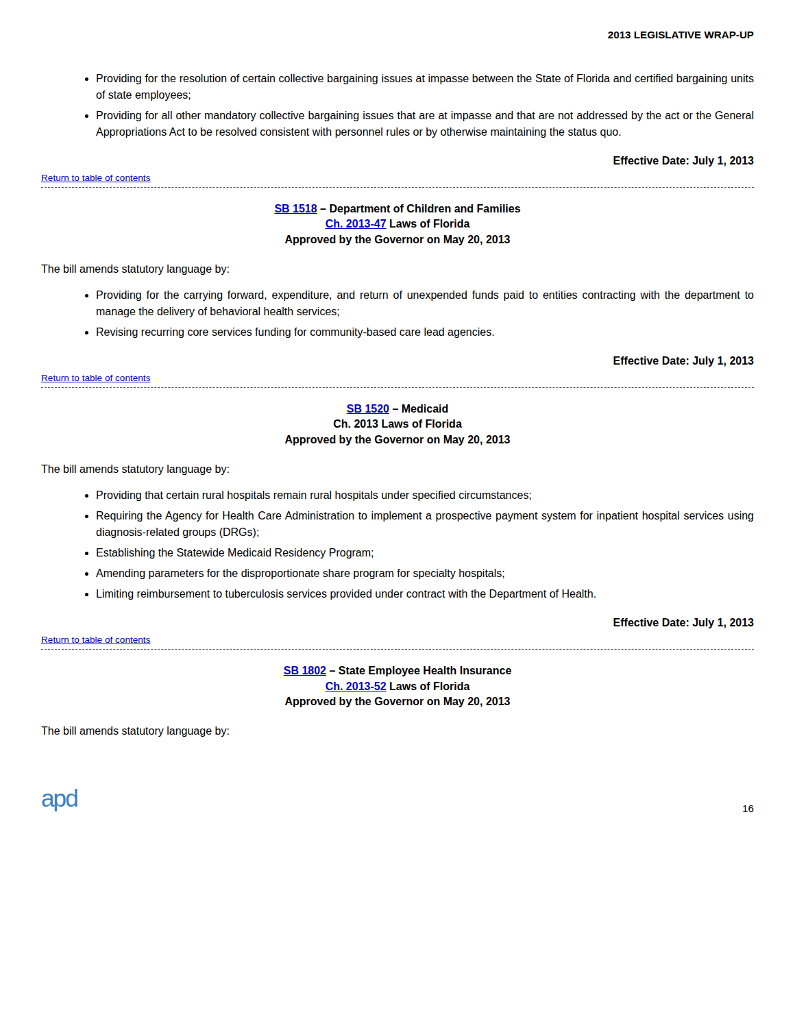2013 LEGISLATIVE WRAP-UP
Providing for the resolution of certain collective bargaining issues at impasse between the State of Florida and certified bargaining units of state employees;
Providing for all other mandatory collective bargaining issues that are at impasse and that are not addressed by the act or the General Appropriations Act to be resolved consistent with personnel rules or by otherwise maintaining the status quo.
Effective Date: July 1, 2013
Return to table of contents
SB 1518 – Department of Children and Families
Ch. 2013-47 Laws of Florida
Approved by the Governor on May 20, 2013
The bill amends statutory language by:
Providing for the carrying forward, expenditure, and return of unexpended funds paid to entities contracting with the department to manage the delivery of behavioral health services;
Revising recurring core services funding for community-based care lead agencies.
Effective Date: July 1, 2013
Return to table of contents
SB 1520 – Medicaid
Ch. 2013 Laws of Florida
Approved by the Governor on May 20, 2013
The bill amends statutory language by:
Providing that certain rural hospitals remain rural hospitals under specified circumstances;
Requiring the Agency for Health Care Administration to implement a prospective payment system for inpatient hospital services using diagnosis-related groups (DRGs);
Establishing the Statewide Medicaid Residency Program;
Amending parameters for the disproportionate share program for specialty hospitals;
Limiting reimbursement to tuberculosis services provided under contract with the Department of Health.
Effective Date: July 1, 2013
Return to table of contents
SB 1802 – State Employee Health Insurance
Ch. 2013-52 Laws of Florida
Approved by the Governor on May 20, 2013
The bill amends statutory language by:
apd
16